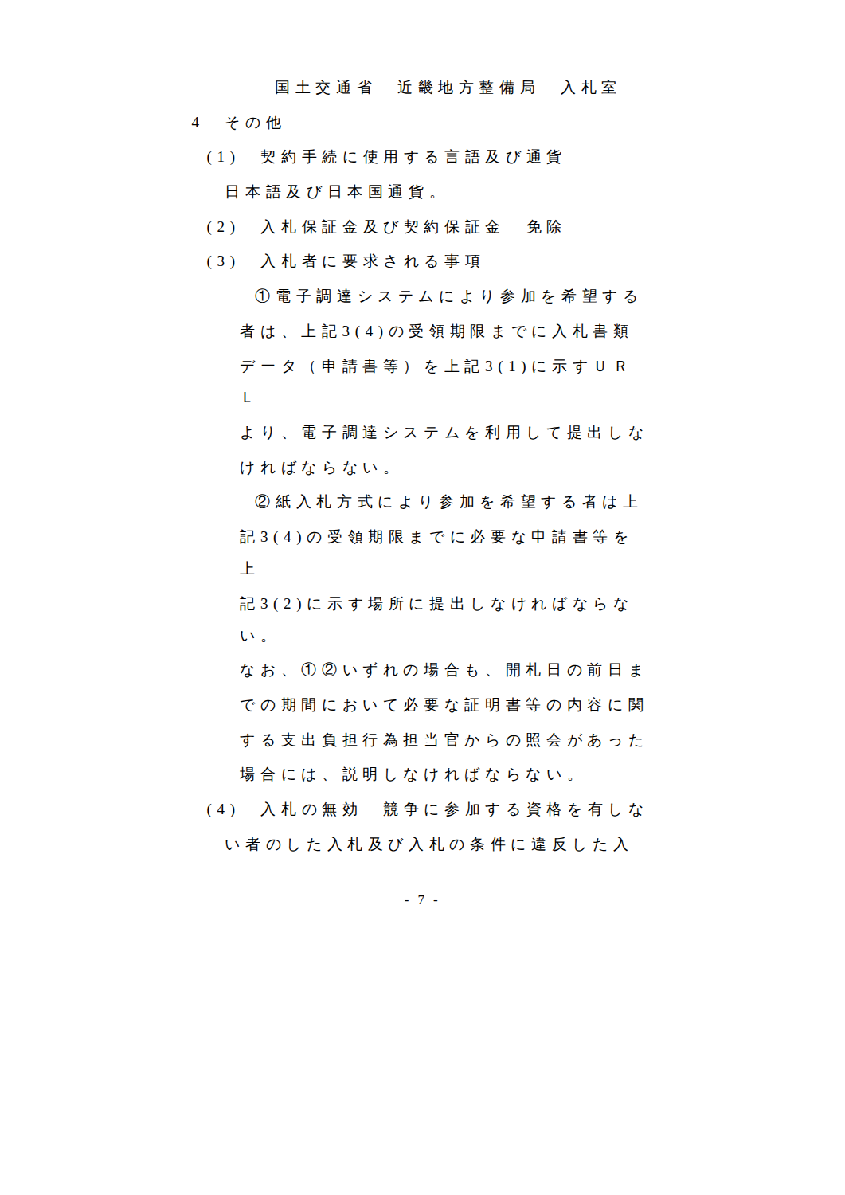国土交通省　近畿地方整備局　入札室
4　その他
(1)　契約手続に使用する言語及び通貨
日本語及び日本国通貨。
(2)　入札保証金及び契約保証金　免除
(3)　入札者に要求される事項
①電子調達システムにより参加を希望する
者は、上記3(4)の受領期限までに入札書類
データ（申請書等）を上記3(1)に示すＵＲＬ
より、電子調達システムを利用して提出しな
ければならない。
②紙入札方式により参加を希望する者は上
記3(4)の受領期限までに必要な申請書等を上
記3(2)に示す場所に提出しなければならない。
なお、①②いずれの場合も、開札日の前日ま
での期間において必要な証明書等の内容に関
する支出負担行為担当官からの照会があった
場合には、説明しなければならない。
(4)　入札の無効　競争に参加する資格を有しな
い者のした入札及び入札の条件に違反した入
- 7 -